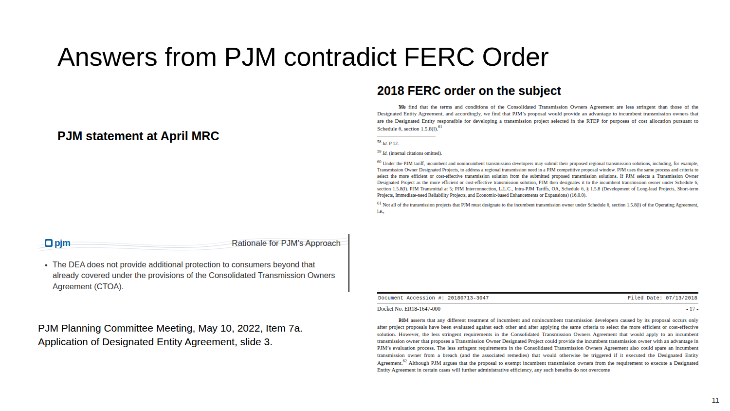Answers from PJM contradict FERC Order
2018 FERC order on the subject
PJM statement at April MRC
pjm
Rationale for PJM’s Approach
•
The DEA does not provide additional protection to consumers beyond that already covered under the provisions of the Consolidated Transmission Owners Agreement (CTOA).
PJM Planning Committee Meeting, May 10, 2022, Item 7a.
Application of Designated Entity Agreement, slide 3.
33. We find that the terms and conditions of the Consolidated Transmission Owners Agreement are less stringent than those of the Designated Entity Agreement, and accordingly, we find that PJM’s proposal would provide an advantage to incumbent transmission owners that are the Designated Entity responsible for developing a transmission project selected in the RTEP for purposes of cost allocation pursuant to Schedule 6, section 1.5.8(l).61
58 Id. P 12.
59 Id. (internal citations omitted).
60 Under the PJM tariff, incumbent and nonincumbent transmission developers may submit their proposed regional transmission solutions, including, for example, Transmission Owner Designated Projects, to address a regional transmission need in a PJM competitive proposal window. PJM uses the same process and criteria to select the more efficient or cost-effective transmission solution from the submitted proposed transmission solutions. If PJM selects a Transmission Owner Designated Project as the more efficient or cost-effective transmission solution, PJM then designates it to the incumbent transmission owner under Schedule 6, section 1.5.8(l). PJM Transmittal at 5; PJM Interconnection, L.L.C., Intra-PJM Tariffs, OA, Schedule 6, § 1.5.8 (Development of Long-lead Projects, Short-term Projects, Immediate-need Reliability Projects, and Economic-based Enhancements or Expansions) (16.0.0).
61 Not all of the transmission projects that PJM must designate to the incumbent transmission owner under Schedule 6, section 1.5.8(l) of the Operating Agreement, i.e.,
Document Accession #: 20180713-3047 Filed Date: 07/13/2018
Docket No. ER18-1647-000 - 17 -
34. PJM asserts that any different treatment of incumbent and nonincumbent transmission developers caused by its proposal occurs only after project proposals have been evaluated against each other and after applying the same criteria to select the more efficient or cost-effective solution. However, the less stringent requirements in the Consolidated Transmission Owners Agreement that would apply to an incumbent transmission owner that proposes a Transmission Owner Designated Project could provide the incumbent transmission owner with an advantage in PJM’s evaluation process. The less stringent requirements in the Consolidated Transmission Owners Agreement also could spare an incumbent transmission owner from a breach (and the associated remedies) that would otherwise be triggered if it executed the Designated Entity Agreement.62 Although PJM argues that the proposal to exempt incumbent transmission owners from the requirement to execute a Designated Entity Agreement in certain cases will further administrative efficiency, any such benefits do not overcome
11